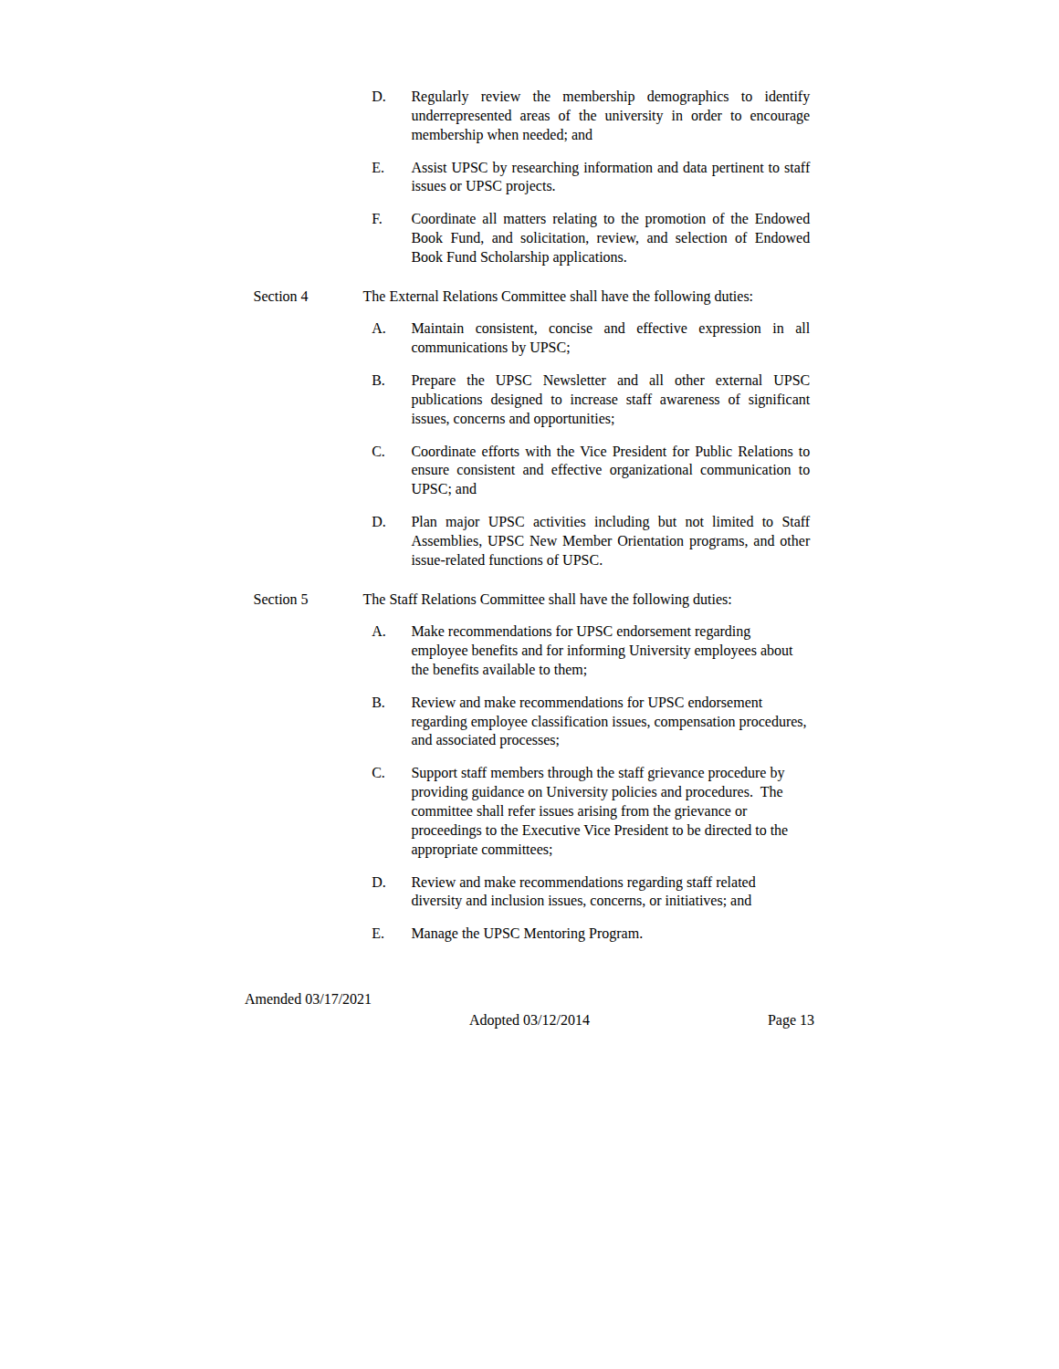D.
Regularly review the membership demographics to identify underrepresented areas of the university in order to encourage membership when needed; and
E.
Assist UPSC by researching information and data pertinent to staff issues or UPSC projects.
F.
Coordinate all matters relating to the promotion of the Endowed Book Fund, and solicitation, review, and selection of Endowed Book Fund Scholarship applications.
Section 4
The External Relations Committee shall have the following duties:
A.
Maintain consistent, concise and effective expression in all communications by UPSC;
B.
Prepare the UPSC Newsletter and all other external UPSC publications designed to increase staff awareness of significant issues, concerns and opportunities;
C.
Coordinate efforts with the Vice President for Public Relations to ensure consistent and effective organizational communication to UPSC; and
D.
Plan major UPSC activities including but not limited to Staff Assemblies, UPSC New Member Orientation programs, and other issue-related functions of UPSC.
Section 5
The Staff Relations Committee shall have the following duties:
A.
Make recommendations for UPSC endorsement regarding employee benefits and for informing University employees about the benefits available to them;
B.
Review and make recommendations for UPSC endorsement regarding employee classification issues, compensation procedures, and associated processes;
C.
Support staff members through the staff grievance procedure by providing guidance on University policies and procedures. The committee shall refer issues arising from the grievance or proceedings to the Executive Vice President to be directed to the appropriate committees;
D.
Review and make recommendations regarding staff related diversity and inclusion issues, concerns, or initiatives; and
E.
Manage the UPSC Mentoring Program.
Amended 03/17/2021
Adopted 03/12/2014
Page 13